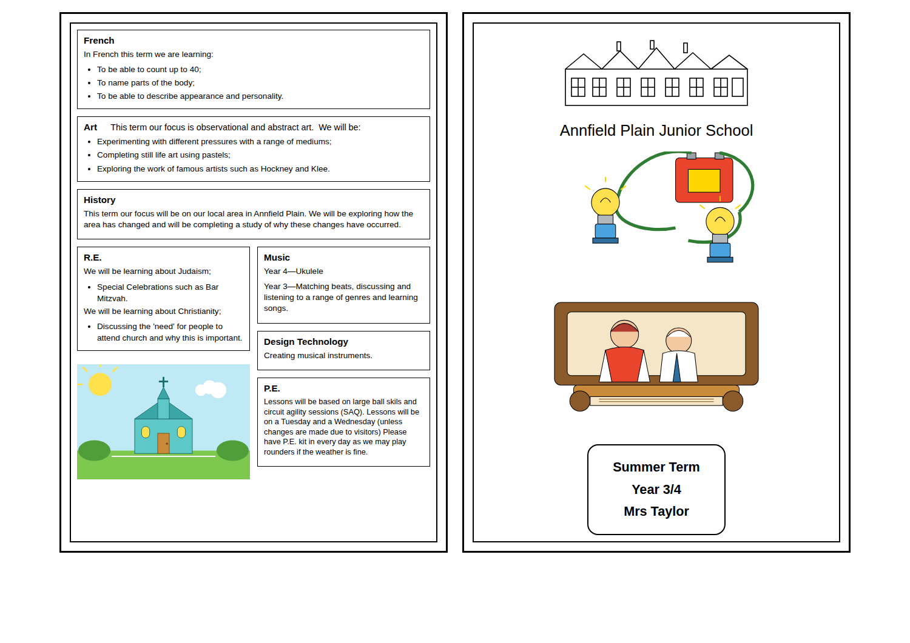French
In French this term we are learning:
To be able to count up to 40;
To name parts of the body;
To be able to describe appearance and personality.
Art This term our focus is observational and abstract art. We will be:
Experimenting with different pressures with a range of mediums;
Completing still life art using pastels;
Exploring the work of famous artists such as Hockney and Klee.
History
This term our focus will be on our local area in Annfield Plain. We will be exploring how the area has changed and will be completing a study of why these changes have occurred.
R.E.
We will be learning about Judaism;
Special Celebrations such as Bar Mitzvah.
We will be learning about Christianity;
Discussing the 'need' for people to attend church and why this is important.
Music
Year 4—Ukulele
Year 3—Matching beats, discussing and listening to a range of genres and learning songs.
Design Technology
Creating musical instruments.
P.E.
Lessons will be based on large ball skils and circuit agility sessions (SAQ). Lessons will be on a Tuesday and a Wednesday (unless changes are made due to visitors) Please have P.E. kit in every day as we may play rounders if the weather is fine.
Annfield Plain Junior School
Summer Term
Year 3/4
Mrs Taylor